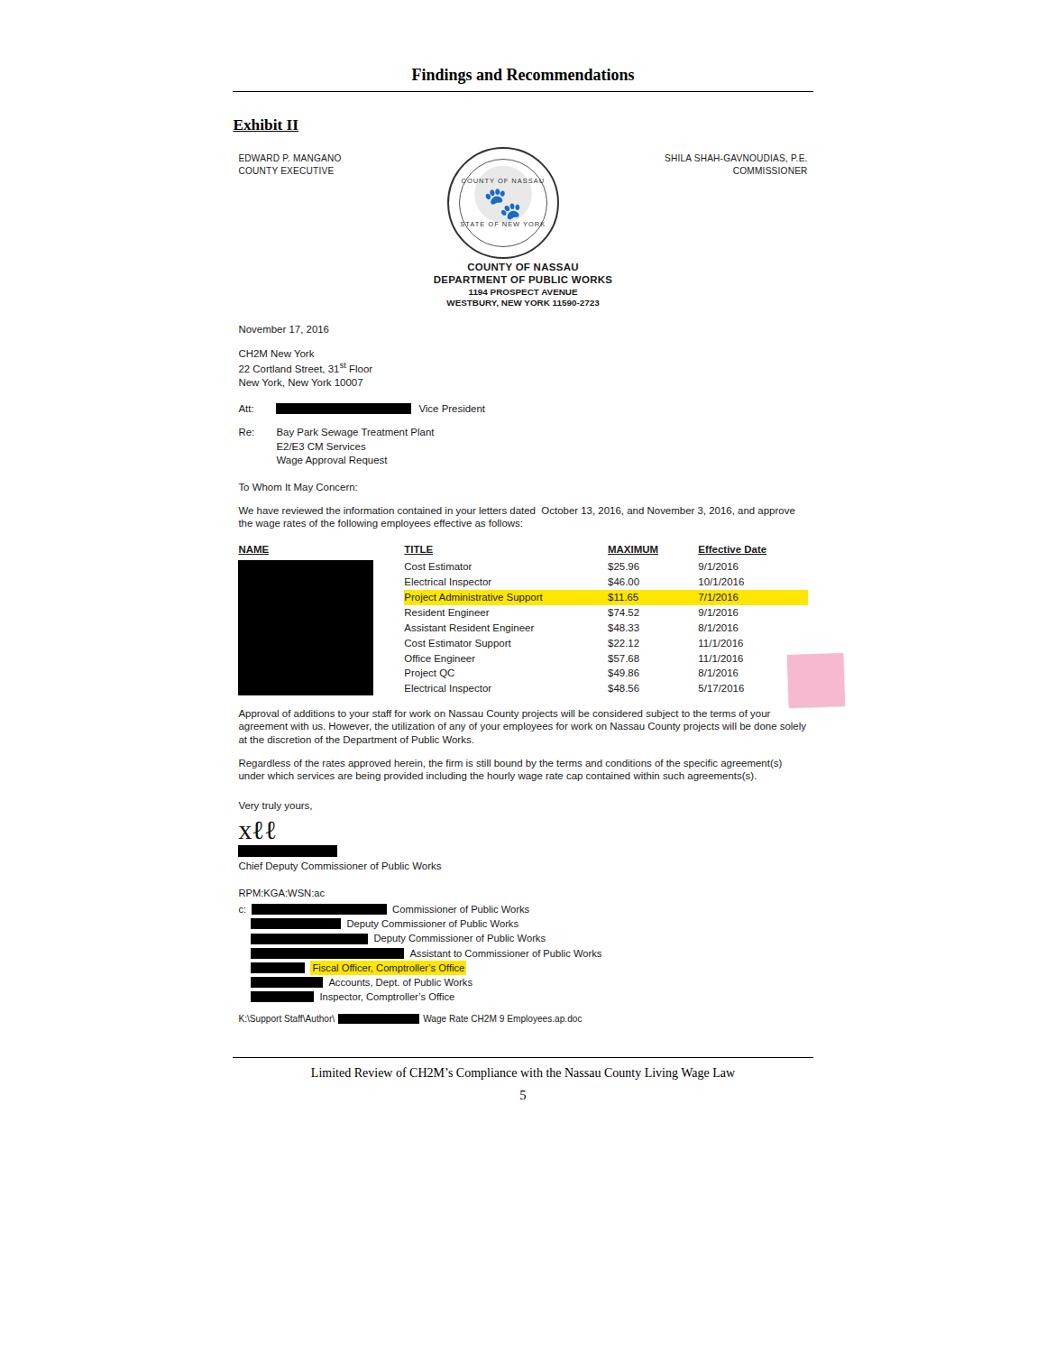Findings and Recommendations
Exhibit II
EDWARD P. MANGANO
COUNTY EXECUTIVE
COUNTY OF NASSAU
🐾
STATE OF NEW YORK
SHILA SHAH-GAVNOUDIAS, P.E.
COMMISSIONER
COUNTY OF NASSAU
DEPARTMENT OF PUBLIC WORKS
1194 PROSPECT AVENUE
WESTBURY, NEW YORK 11590-2723
November 17, 2016
CH2M New York
22 Cortland Street, 31st Floor
New York, New York 10007
Att: Vice President
Re: Bay Park Sewage Treatment Plant
E2/E3 CM Services
Wage Approval Request
To Whom It May Concern:
We have reviewed the information contained in your letters dated October 13, 2016, and November 3, 2016, and approve the wage rates of the following employees effective as follows:
| NAME | TITLE | MAXIMUM | Effective Date |
| --- | --- | --- | --- |
| | Cost Estimator | $25.96 | 9/1/2016 |
| Electrical Inspector | $46.00 | 10/1/2016 |
| Project Administrative Support | $11.65 | 7/1/2016 |
| Resident Engineer | $74.52 | 9/1/2016 |
| Assistant Resident Engineer | $48.33 | 8/1/2016 |
| Cost Estimator Support | $22.12 | 11/1/2016 |
| Office Engineer | $57.68 | 11/1/2016 |
| Project QC | $49.86 | 8/1/2016 |
| Electrical Inspector | $48.56 | 5/17/2016 |
Approval of additions to your staff for work on Nassau County projects will be considered subject to the terms of your agreement with us. However, the utilization of any of your employees for work on Nassau County projects will be done solely at the discretion of the Department of Public Works.
Regardless of the rates approved herein, the firm is still bound by the terms and conditions of the specific agreement(s) under which services are being provided including the hourly wage rate cap contained within such agreements(s).
Very truly yours,
xℓℓ
Chief Deputy Commissioner of Public Works
RPM:KGA:WSN:ac
c: Commissioner of Public Works
Deputy Commissioner of Public Works
Deputy Commissioner of Public Works
Assistant to Commissioner of Public Works
Fiscal Officer, Comptroller’s Office
Accounts, Dept. of Public Works
Inspector, Comptroller’s Office
K:\Support Staff\Author\ Wage Rate CH2M 9 Employees.ap.doc
Limited Review of CH2M’s Compliance with the Nassau County Living Wage Law
5